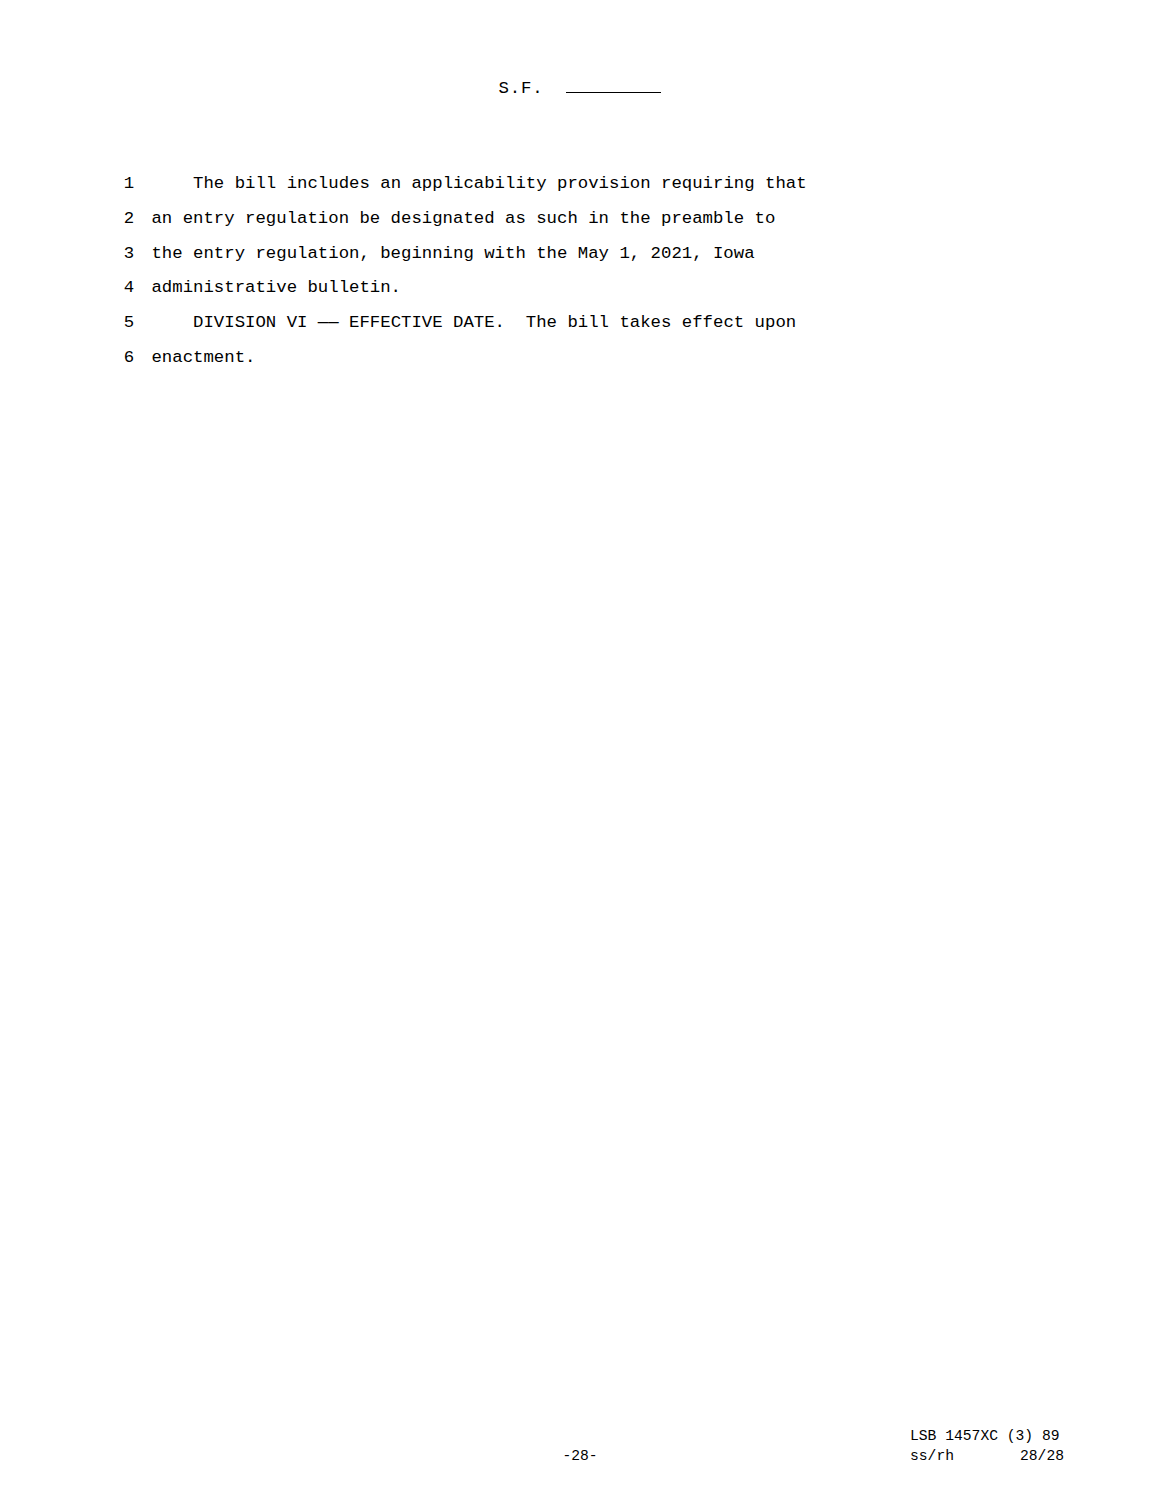S.F.
The bill includes an applicability provision requiring that
an entry regulation be designated as such in the preamble to
the entry regulation, beginning with the May 1, 2021, Iowa
administrative bulletin.
DIVISION VI —— EFFECTIVE DATE. The bill takes effect upon
enactment.
-28- LSB 1457XC (3) 89 ss/rh28/28